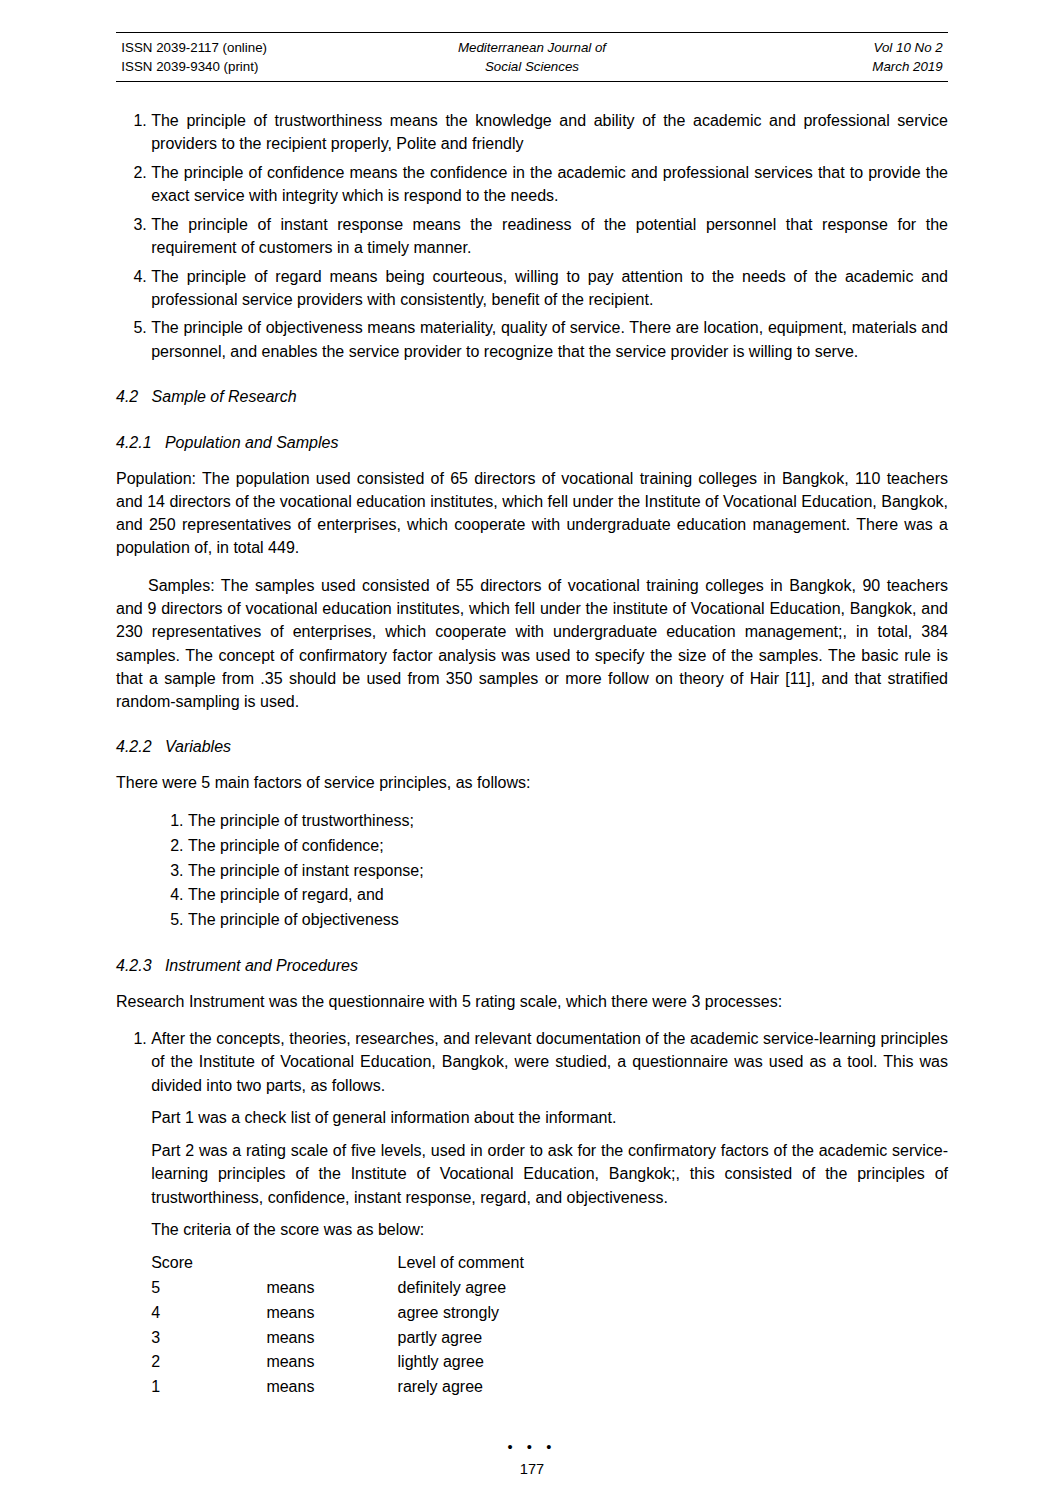| ISSN 2039-2117 (online) ISSN 2039-9340 (print) | Mediterranean Journal of Social Sciences | Vol 10 No 2 March 2019 |
The principle of trustworthiness means the knowledge and ability of the academic and professional service providers to the recipient properly, Polite and friendly
The principle of confidence means the confidence in the academic and professional services that to provide the exact service with integrity which is respond to the needs.
The principle of instant response means the readiness of the potential personnel that response for the requirement of customers in a timely manner.
The principle of regard means being courteous, willing to pay attention to the needs of the academic and professional service providers with consistently, benefit of the recipient.
The principle of objectiveness means materiality, quality of service. There are location, equipment, materials and personnel, and enables the service provider to recognize that the service provider is willing to serve.
4.2 Sample of Research
4.2.1 Population and Samples
Population: The population used consisted of 65 directors of vocational training colleges in Bangkok, 110 teachers and 14 directors of the vocational education institutes, which fell under the Institute of Vocational Education, Bangkok, and 250 representatives of enterprises, which cooperate with undergraduate education management. There was a population of, in total 449.
Samples: The samples used consisted of 55 directors of vocational training colleges in Bangkok, 90 teachers and 9 directors of vocational education institutes, which fell under the institute of Vocational Education, Bangkok, and 230 representatives of enterprises, which cooperate with undergraduate education management;, in total, 384 samples. The concept of confirmatory factor analysis was used to specify the size of the samples. The basic rule is that a sample from .35 should be used from 350 samples or more follow on theory of Hair [11], and that stratified random-sampling is used.
4.2.2 Variables
There were 5 main factors of service principles, as follows:
The principle of trustworthiness;
The principle of confidence;
The principle of instant response;
The principle of regard, and
The principle of objectiveness
4.2.3 Instrument and Procedures
Research Instrument was the questionnaire with 5 rating scale, which there were 3 processes:
After the concepts, theories, researches, and relevant documentation of the academic service-learning principles of the Institute of Vocational Education, Bangkok, were studied, a questionnaire was used as a tool. This was divided into two parts, as follows.
Part 1 was a check list of general information about the informant.
Part 2 was a rating scale of five levels, used in order to ask for the confirmatory factors of the academic service-learning principles of the Institute of Vocational Education, Bangkok;, this consisted of the principles of trustworthiness, confidence, instant response, regard, and objectiveness.
The criteria of the score was as below:
| Score | | Level of comment |
| 5 | means | definitely agree |
| 4 | means | agree strongly |
| 3 | means | partly agree |
| 2 | means | lightly agree |
| 1 | means | rarely agree |
• • • 177